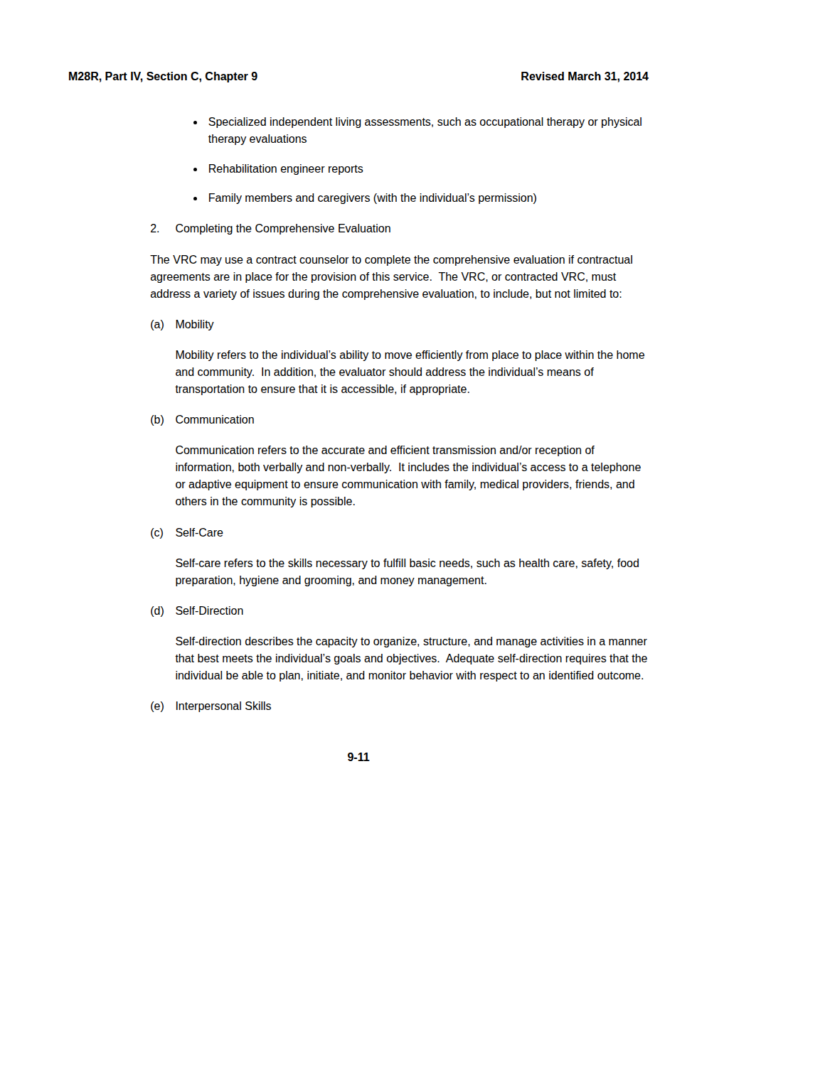M28R, Part IV, Section C, Chapter 9 Revised March 31, 2014
Specialized independent living assessments, such as occupational therapy or physical therapy evaluations
Rehabilitation engineer reports
Family members and caregivers (with the individual’s permission)
2. Completing the Comprehensive Evaluation
The VRC may use a contract counselor to complete the comprehensive evaluation if contractual agreements are in place for the provision of this service. The VRC, or contracted VRC, must address a variety of issues during the comprehensive evaluation, to include, but not limited to:
(a) Mobility
Mobility refers to the individual’s ability to move efficiently from place to place within the home and community. In addition, the evaluator should address the individual’s means of transportation to ensure that it is accessible, if appropriate.
(b) Communication
Communication refers to the accurate and efficient transmission and/or reception of information, both verbally and non-verbally. It includes the individual’s access to a telephone or adaptive equipment to ensure communication with family, medical providers, friends, and others in the community is possible.
(c) Self-Care
Self-care refers to the skills necessary to fulfill basic needs, such as health care, safety, food preparation, hygiene and grooming, and money management.
(d) Self-Direction
Self-direction describes the capacity to organize, structure, and manage activities in a manner that best meets the individual’s goals and objectives. Adequate self-direction requires that the individual be able to plan, initiate, and monitor behavior with respect to an identified outcome.
(e) Interpersonal Skills
9-11